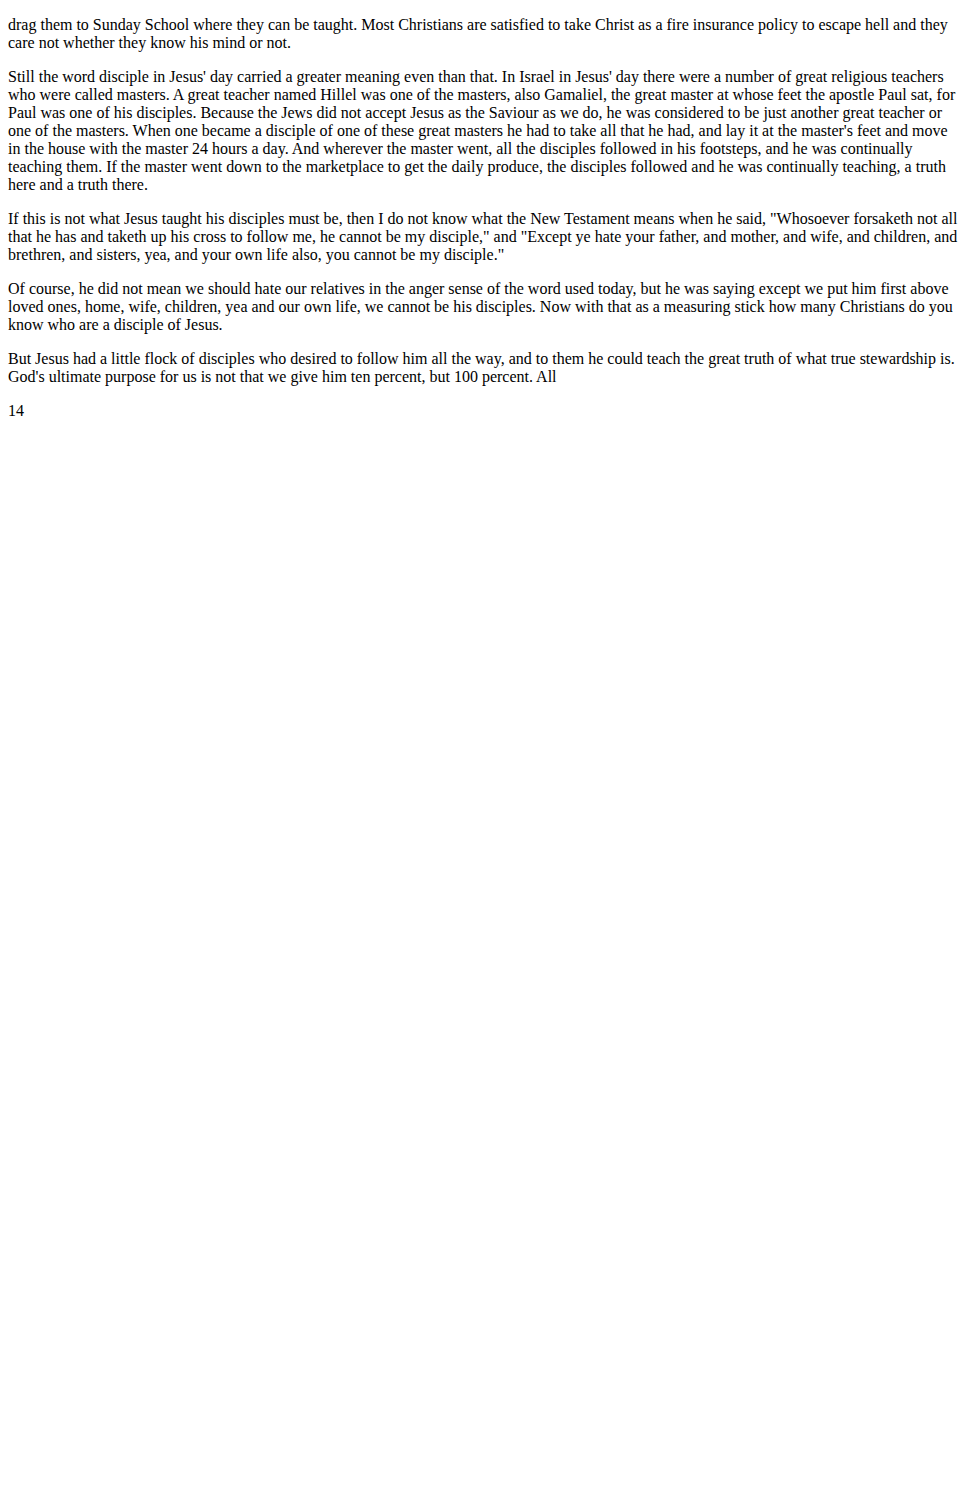drag them to Sunday School where they can be taught. Most Christians are satisfied to take Christ as a fire insurance policy to escape hell and they care not whether they know his mind or not.
Still the word disciple in Jesus' day carried a greater meaning even than that. In Israel in Jesus' day there were a number of great religious teachers who were called masters. A great teacher named Hillel was one of the masters, also Gamaliel, the great master at whose feet the apostle Paul sat, for Paul was one of his disciples. Because the Jews did not accept Jesus as the Saviour as we do, he was considered to be just another great teacher or one of the masters. When one became a disciple of one of these great masters he had to take all that he had, and lay it at the master's feet and move in the house with the master 24 hours a day. And wherever the master went, all the disciples followed in his footsteps, and he was continually teaching them. If the master went down to the marketplace to get the daily produce, the disciples followed and he was continually teaching, a truth here and a truth there.
If this is not what Jesus taught his disciples must be, then I do not know what the New Testament means when he said, "Whosoever forsaketh not all that he has and taketh up his cross to follow me, he cannot be my disciple," and "Except ye hate your father, and mother, and wife, and children, and brethren, and sisters, yea, and your own life also, you cannot be my disciple."
Of course, he did not mean we should hate our relatives in the anger sense of the word used today, but he was saying except we put him first above loved ones, home, wife, children, yea and our own life, we cannot be his disciples. Now with that as a measuring stick how many Christians do you know who are a disciple of Jesus.
But Jesus had a little flock of disciples who desired to follow him all the way, and to them he could teach the great truth of what true stewardship is. God's ultimate purpose for us is not that we give him ten percent, but 100 percent. All
14